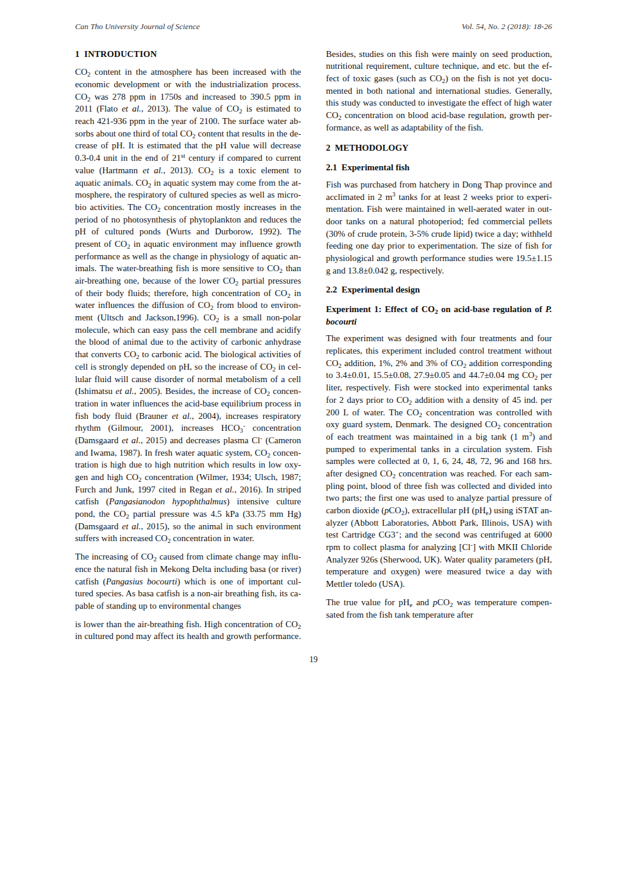Can Tho University Journal of Science
Vol. 54, No. 2 (2018): 18-26
1 INTRODUCTION
CO2 content in the atmosphere has been increased with the economic development or with the industrialization process. CO2 was 278 ppm in 1750s and increased to 390.5 ppm in 2011 (Flato et al., 2013). The value of CO2 is estimated to reach 421-936 ppm in the year of 2100. The surface water absorbs about one third of total CO2 content that results in the decrease of pH. It is estimated that the pH value will decrease 0.3-0.4 unit in the end of 21st century if compared to current value (Hartmann et al., 2013). CO2 is a toxic element to aquatic animals. CO2 in aquatic system may come from the atmosphere, the respiratory of cultured species as well as microbio activities. The CO2 concentration mostly increases in the period of no photosynthesis of phytoplankton and reduces the pH of cultured ponds (Wurts and Durborow, 1992). The present of CO2 in aquatic environment may influence growth performance as well as the change in physiology of aquatic animals. The water-breathing fish is more sensitive to CO2 than air-breathing one, because of the lower CO2 partial pressures of their body fluids; therefore, high concentration of CO2 in water influences the diffusion of CO2 from blood to environment (Ultsch and Jackson,1996). CO2 is a small non-polar molecule, which can easy pass the cell membrane and acidify the blood of animal due to the activity of carbonic anhydrase that converts CO2 to carbonic acid. The biological activities of cell is strongly depended on pH, so the increase of CO2 in cellular fluid will cause disorder of normal metabolism of a cell (Ishimatsu et al., 2005). Besides, the increase of CO2 concentration in water influences the acid-base equilibrium process in fish body fluid (Brauner et al., 2004), increases respiratory rhythm (Gilmour, 2001), increases HCO3- concentration (Damsgaard et al., 2015) and decreases plasma Cl- (Cameron and Iwama, 1987). In fresh water aquatic system, CO2 concentration is high due to high nutrition which results in low oxygen and high CO2 concentration (Wilmer, 1934; Ulsch, 1987; Furch and Junk, 1997 cited in Regan et al., 2016). In striped catfish (Pangasianodon hypophthalmus) intensive culture pond, the CO2 partial pressure was 4.5 kPa (33.75 mm Hg) (Damsgaard et al., 2015), so the animal in such environment suffers with increased CO2 concentration in water.
The increasing of CO2 caused from climate change may influence the natural fish in Mekong Delta including basa (or river) catfish (Pangasius bocourti) which is one of important cultured species. As basa catfish is a non-air breathing fish, its capable of standing up to environmental changes
is lower than the air-breathing fish. High concentration of CO2 in cultured pond may affect its health and growth performance. Besides, studies on this fish were mainly on seed production, nutritional requirement, culture technique, and etc. but the effect of toxic gases (such as CO2) on the fish is not yet documented in both national and international studies. Generally, this study was conducted to investigate the effect of high water CO2 concentration on blood acid-base regulation, growth performance, as well as adaptability of the fish.
2 METHODOLOGY
2.1 Experimental fish
Fish was purchased from hatchery in Dong Thap province and acclimated in 2 m3 tanks for at least 2 weeks prior to experimentation. Fish were maintained in well-aerated water in outdoor tanks on a natural photoperiod; fed commercial pellets (30% of crude protein, 3-5% crude lipid) twice a day; withheld feeding one day prior to experimentation. The size of fish for physiological and growth performance studies were 19.5±1.15 g and 13.8±0.042 g, respectively.
2.2 Experimental design
Experiment 1: Effect of CO2 on acid-base regulation of P. bocourti
The experiment was designed with four treatments and four replicates, this experiment included control treatment without CO2 addition, 1%, 2% and 3% of CO2 addition corresponding to 3.4±0.01, 15.5±0.08, 27.9±0.05 and 44.7±0.04 mg CO2 per liter, respectively. Fish were stocked into experimental tanks for 2 days prior to CO2 addition with a density of 45 ind. per 200 L of water. The CO2 concentration was controlled with oxy guard system, Denmark. The designed CO2 concentration of each treatment was maintained in a big tank (1 m3) and pumped to experimental tanks in a circulation system. Fish samples were collected at 0, 1, 6, 24, 48, 72, 96 and 168 hrs. after designed CO2 concentration was reached. For each sampling point, blood of three fish was collected and divided into two parts; the first one was used to analyze partial pressure of carbon dioxide (p CO2), extracellular pH (pHe) using iSTAT analyzer (Abbott Laboratories, Abbott Park, Illinois, USA) with test Cartridge CG3+; and the second was centrifuged at 6000 rpm to collect plasma for analyzing [Cl-] with MKII Chloride Analyzer 926s (Sherwood, UK). Water quality parameters (pH, temperature and oxygen) were measured twice a day with Mettler toledo (USA).
The true value for pHe and p CO2 was temperature compensated from the fish tank temperature after
19